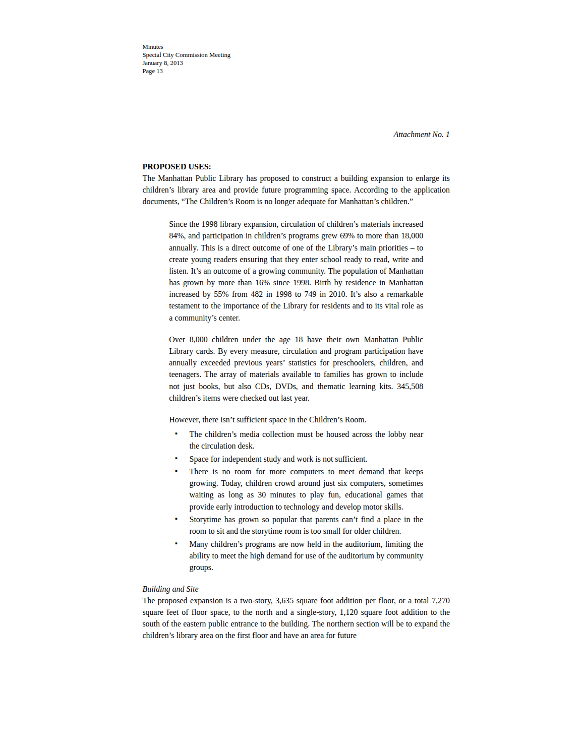Minutes
Special City Commission Meeting
January 8, 2013
Page 13
Attachment No. 1
Proposed Uses:
The Manhattan Public Library has proposed to construct a building expansion to enlarge its children’s library area and provide future programming space. According to the application documents, “The Children’s Room is no longer adequate for Manhattan’s children.”
Since the 1998 library expansion, circulation of children’s materials increased 84%, and participation in children’s programs grew 69% to more than 18,000 annually. This is a direct outcome of one of the Library’s main priorities – to create young readers ensuring that they enter school ready to read, write and listen. It’s an outcome of a growing community. The population of Manhattan has grown by more than 16% since 1998. Birth by residence in Manhattan increased by 55% from 482 in 1998 to 749 in 2010. It’s also a remarkable testament to the importance of the Library for residents and to its vital role as a community’s center.
Over 8,000 children under the age 18 have their own Manhattan Public Library cards. By every measure, circulation and program participation have annually exceeded previous years’ statistics for preschoolers, children, and teenagers. The array of materials available to families has grown to include not just books, but also CDs, DVDs, and thematic learning kits. 345,508 children’s items were checked out last year.
However, there isn’t sufficient space in the Children’s Room.
The children’s media collection must be housed across the lobby near the circulation desk.
Space for independent study and work is not sufficient.
There is no room for more computers to meet demand that keeps growing. Today, children crowd around just six computers, sometimes waiting as long as 30 minutes to play fun, educational games that provide early introduction to technology and develop motor skills.
Storytime has grown so popular that parents can’t find a place in the room to sit and the storytime room is too small for older children.
Many children’s programs are now held in the auditorium, limiting the ability to meet the high demand for use of the auditorium by community groups.
Building and Site
The proposed expansion is a two-story, 3,635 square foot addition per floor, or a total 7,270 square feet of floor space, to the north and a single-story, 1,120 square foot addition to the south of the eastern public entrance to the building. The northern section will be to expand the children’s library area on the first floor and have an area for future